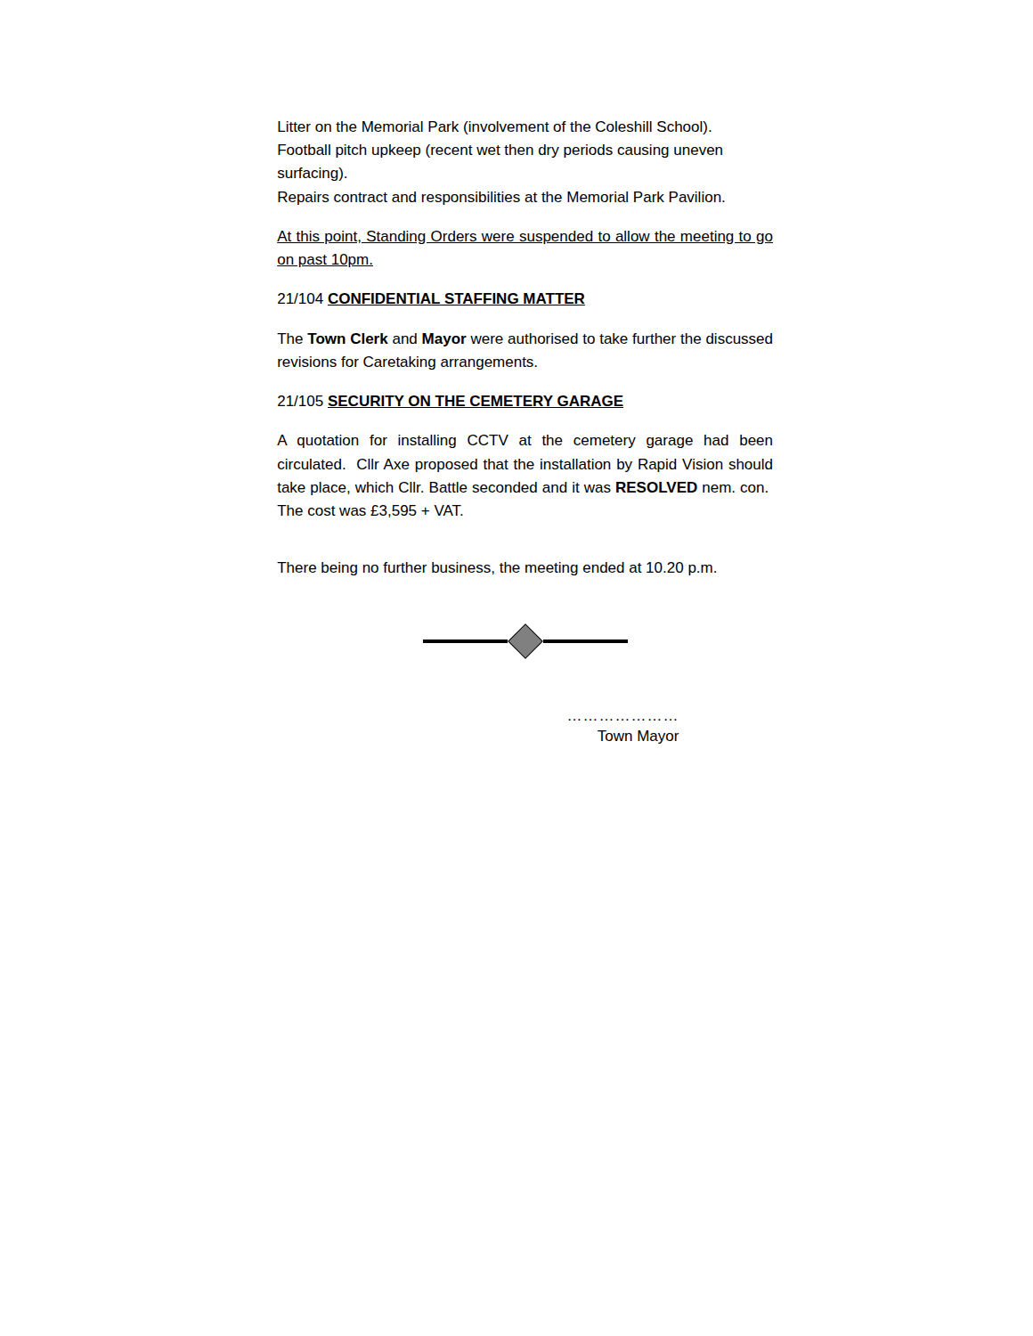Litter on the Memorial Park (involvement of the Coleshill School).
Football pitch upkeep (recent wet then dry periods causing uneven surfacing).
Repairs contract and responsibilities at the Memorial Park Pavilion.
At this point, Standing Orders were suspended to allow the meeting to go on past 10pm.
21/104 CONFIDENTIAL STAFFING MATTER
The Town Clerk and Mayor were authorised to take further the discussed revisions for Caretaking arrangements.
21/105 SECURITY ON THE CEMETERY GARAGE
A quotation for installing CCTV at the cemetery garage had been circulated. Cllr Axe proposed that the installation by Rapid Vision should take place, which Cllr. Battle seconded and it was RESOLVED nem. con. The cost was £3,595 + VAT.
There being no further business, the meeting ended at 10.20 p.m.
…………………
Town Mayor